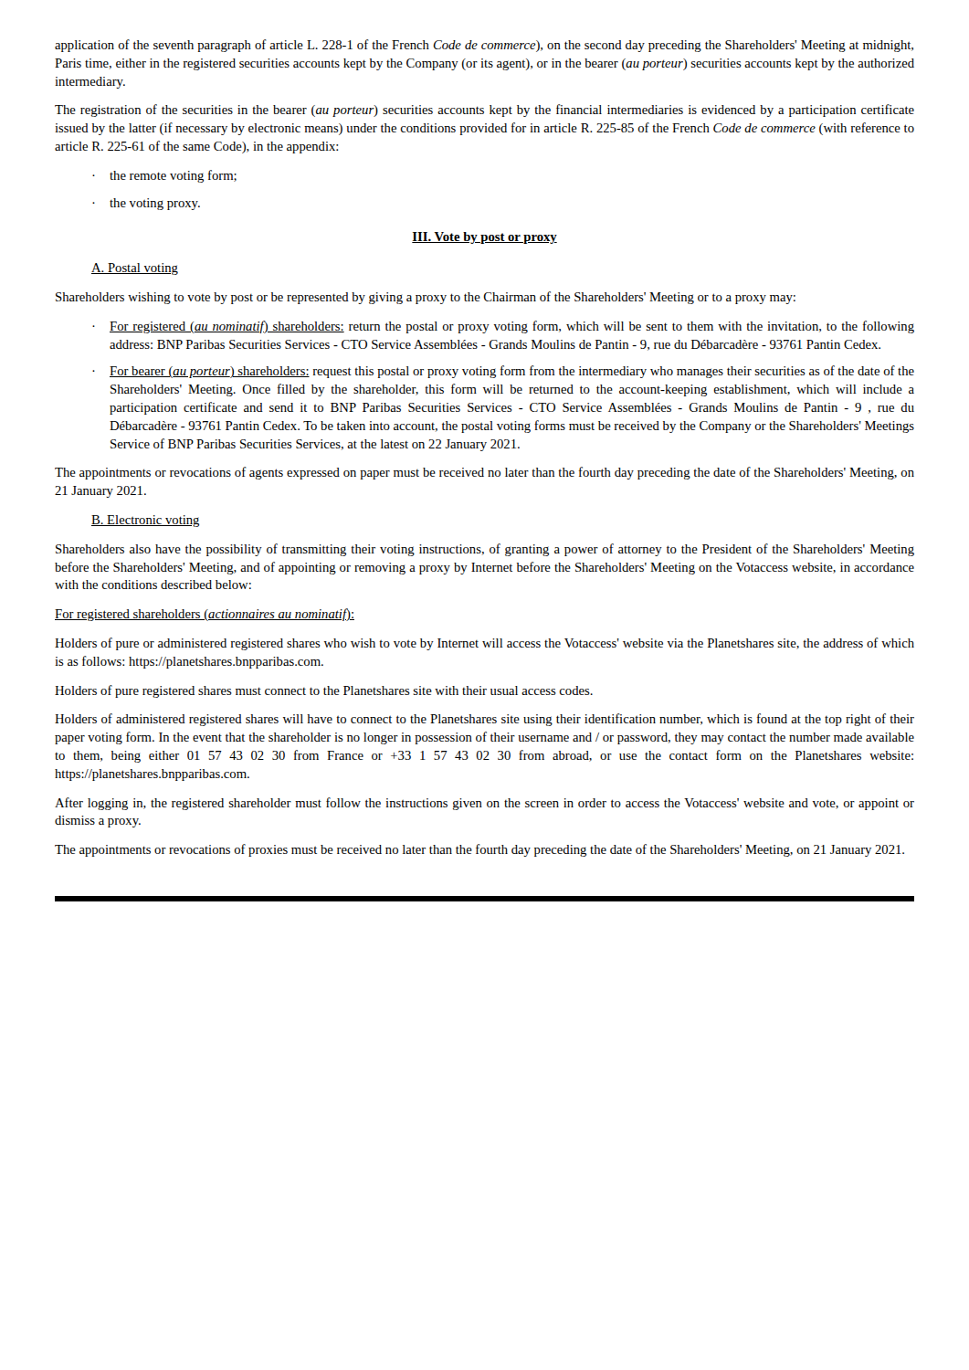application of the seventh paragraph of article L. 228-1 of the French Code de commerce), on the second day preceding the Shareholders' Meeting at midnight, Paris time, either in the registered securities accounts kept by the Company (or its agent), or in the bearer (au porteur) securities accounts kept by the authorized intermediary.
The registration of the securities in the bearer (au porteur) securities accounts kept by the financial intermediaries is evidenced by a participation certificate issued by the latter (if necessary by electronic means) under the conditions provided for in article R. 225-85 of the French Code de commerce (with reference to article R. 225-61 of the same Code), in the appendix:
the remote voting form;
the voting proxy.
III. Vote by post or proxy
A. Postal voting
Shareholders wishing to vote by post or be represented by giving a proxy to the Chairman of the Shareholders' Meeting or to a proxy may:
For registered (au nominatif) shareholders: return the postal or proxy voting form, which will be sent to them with the invitation, to the following address: BNP Paribas Securities Services - CTO Service Assemblées - Grands Moulins de Pantin - 9, rue du Débarcadère - 93761 Pantin Cedex.
For bearer (au porteur) shareholders: request this postal or proxy voting form from the intermediary who manages their securities as of the date of the Shareholders' Meeting. Once filled by the shareholder, this form will be returned to the account-keeping establishment, which will include a participation certificate and send it to BNP Paribas Securities Services - CTO Service Assemblées - Grands Moulins de Pantin - 9 , rue du Débarcadère - 93761 Pantin Cedex. To be taken into account, the postal voting forms must be received by the Company or the Shareholders' Meetings Service of BNP Paribas Securities Services, at the latest on 22 January 2021.
The appointments or revocations of agents expressed on paper must be received no later than the fourth day preceding the date of the Shareholders' Meeting, on 21 January 2021.
B. Electronic voting
Shareholders also have the possibility of transmitting their voting instructions, of granting a power of attorney to the President of the Shareholders' Meeting before the Shareholders' Meeting, and of appointing or removing a proxy by Internet before the Shareholders' Meeting on the Votaccess website, in accordance with the conditions described below:
For registered shareholders (actionnaires au nominatif):
Holders of pure or administered registered shares who wish to vote by Internet will access the Votaccess' website via the Planetshares site, the address of which is as follows: https://planetshares.bnpparibas.com.
Holders of pure registered shares must connect to the Planetshares site with their usual access codes.
Holders of administered registered shares will have to connect to the Planetshares site using their identification number, which is found at the top right of their paper voting form. In the event that the shareholder is no longer in possession of their username and / or password, they may contact the number made available to them, being either 01 57 43 02 30 from France or +33 1 57 43 02 30 from abroad, or use the contact form on the Planetshares website: https://planetshares.bnpparibas.com.
After logging in, the registered shareholder must follow the instructions given on the screen in order to access the Votaccess' website and vote, or appoint or dismiss a proxy.
The appointments or revocations of proxies must be received no later than the fourth day preceding the date of the Shareholders' Meeting, on 21 January 2021.